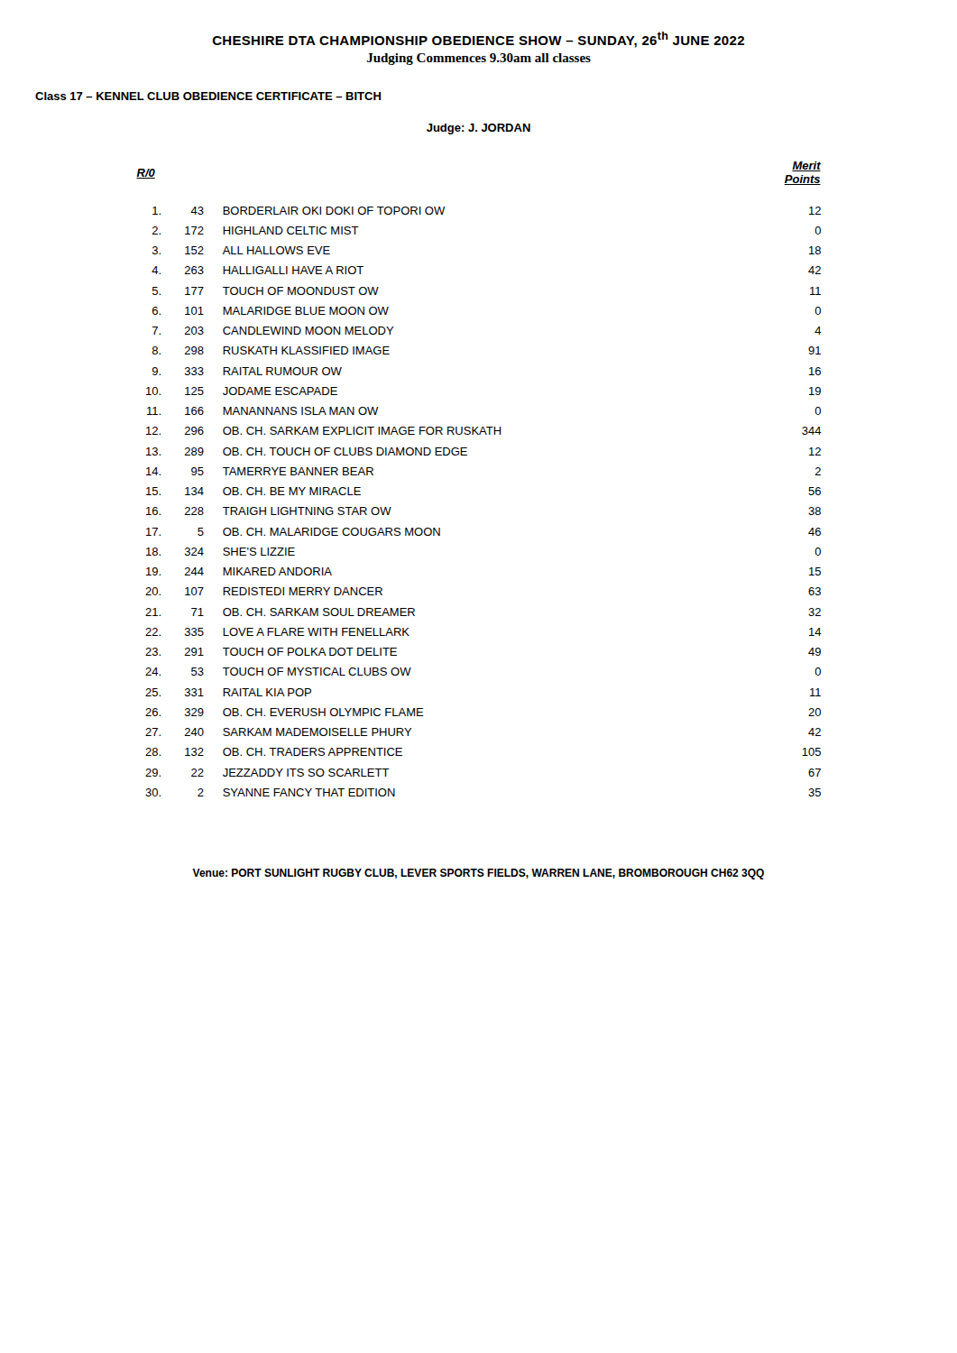CHESHIRE DTA CHAMPIONSHIP OBEDIENCE SHOW – SUNDAY, 26th JUNE 2022
Judging Commences 9.30am all classes
Class 17 – KENNEL CLUB OBEDIENCE CERTIFICATE – BITCH
Judge: J. JORDAN
| R/0 | | Merit Points |
| --- | --- | --- |
| 1. | 43 | BORDERLAIR OKI DOKI OF TOPORI OW | 12 |
| 2. | 172 | HIGHLAND CELTIC MIST | 0 |
| 3. | 152 | ALL HALLOWS EVE | 18 |
| 4. | 263 | HALLIGALLI HAVE A RIOT | 42 |
| 5. | 177 | TOUCH OF MOONDUST OW | 11 |
| 6. | 101 | MALARIDGE BLUE MOON OW | 0 |
| 7. | 203 | CANDLEWIND MOON MELODY | 4 |
| 8. | 298 | RUSKATH KLASSIFIED IMAGE | 91 |
| 9. | 333 | RAITAL RUMOUR OW | 16 |
| 10. | 125 | JODAME ESCAPADE | 19 |
| 11. | 166 | MANANNANS ISLA MAN OW | 0 |
| 12. | 296 | OB. CH. SARKAM EXPLICIT IMAGE FOR RUSKATH | 344 |
| 13. | 289 | OB. CH. TOUCH OF CLUBS DIAMOND EDGE | 12 |
| 14. | 95 | TAMERRYE BANNER BEAR | 2 |
| 15. | 134 | OB. CH. BE MY MIRACLE | 56 |
| 16. | 228 | TRAIGH LIGHTNING STAR OW | 38 |
| 17. | 5 | OB. CH. MALARIDGE COUGARS MOON | 46 |
| 18. | 324 | SHE'S LIZZIE | 0 |
| 19. | 244 | MIKARED ANDORIA | 15 |
| 20. | 107 | REDISTEDI MERRY DANCER | 63 |
| 21. | 71 | OB. CH. SARKAM SOUL DREAMER | 32 |
| 22. | 335 | LOVE A FLARE WITH FENELLARK | 14 |
| 23. | 291 | TOUCH OF POLKA DOT DELITE | 49 |
| 24. | 53 | TOUCH OF MYSTICAL CLUBS OW | 0 |
| 25. | 331 | RAITAL KIA POP | 11 |
| 26. | 329 | OB. CH. EVERUSH OLYMPIC FLAME | 20 |
| 27. | 240 | SARKAM MADEMOISELLE PHURY | 42 |
| 28. | 132 | OB. CH. TRADERS APPRENTICE | 105 |
| 29. | 22 | JEZZADDY ITS SO SCARLETT | 67 |
| 30. | 2 | SYANNE FANCY THAT EDITION | 35 |
Venue: PORT SUNLIGHT RUGBY CLUB, LEVER SPORTS FIELDS, WARREN LANE, BROMBOROUGH CH62 3QQ